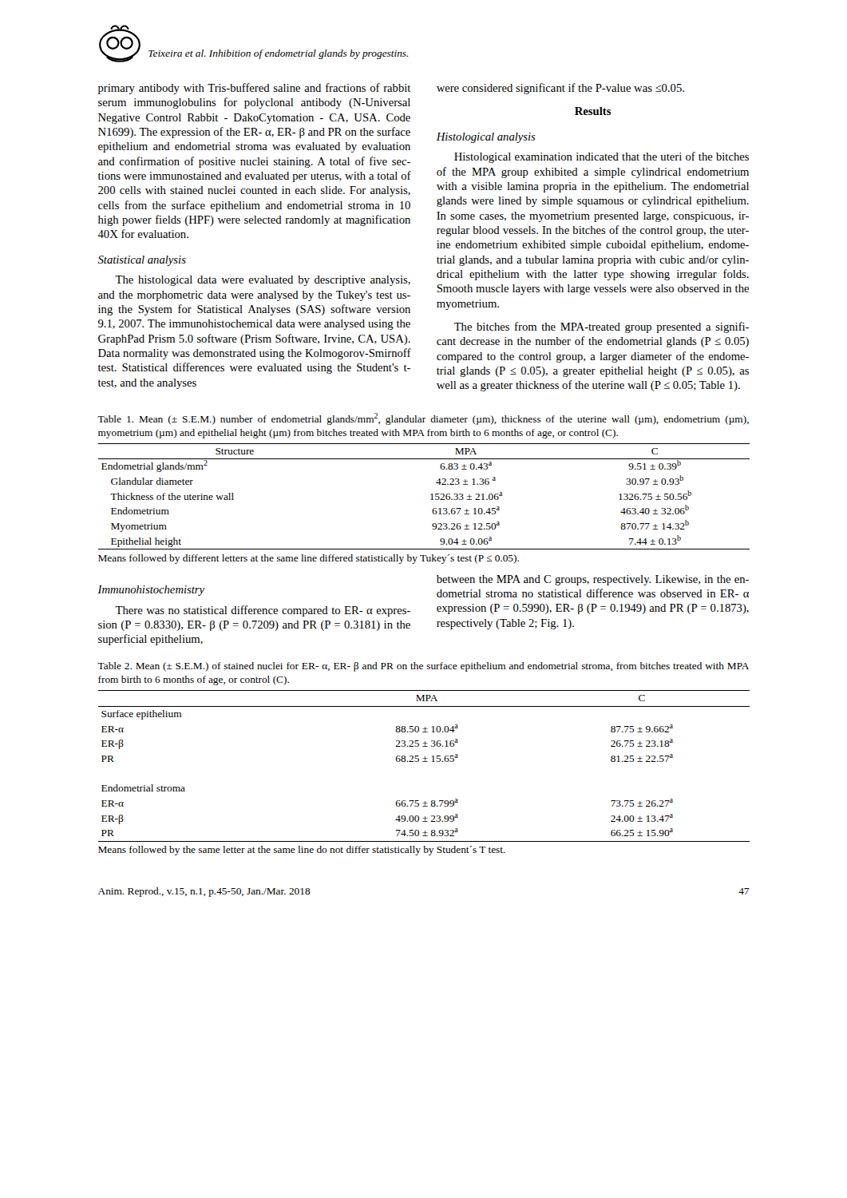Teixeira et al. Inhibition of endometrial glands by progestins.
primary antibody with Tris-buffered saline and fractions of rabbit serum immunoglobulins for polyclonal antibody (N-Universal Negative Control Rabbit - DakoCytomation - CA, USA. Code N1699). The expression of the ER- α, ER- β and PR on the surface epithelium and endometrial stroma was evaluated by evaluation and confirmation of positive nuclei staining. A total of five sections were immunostained and evaluated per uterus, with a total of 200 cells with stained nuclei counted in each slide. For analysis, cells from the surface epithelium and endometrial stroma in 10 high power fields (HPF) were selected randomly at magnification 40X for evaluation.
Statistical analysis
The histological data were evaluated by descriptive analysis, and the morphometric data were analysed by the Tukey's test using the System for Statistical Analyses (SAS) software version 9.1, 2007. The immunohistochemical data were analysed using the GraphPad Prism 5.0 software (Prism Software, Irvine, CA, USA). Data normality was demonstrated using the Kolmogorov-Smirnoff test. Statistical differences were evaluated using the Student's t-test, and the analyses
were considered significant if the P-value was ≤0.05.
Results
Histological analysis
Histological examination indicated that the uteri of the bitches of the MPA group exhibited a simple cylindrical endometrium with a visible lamina propria in the epithelium. The endometrial glands were lined by simple squamous or cylindrical epithelium. In some cases, the myometrium presented large, conspicuous, irregular blood vessels. In the bitches of the control group, the uterine endometrium exhibited simple cuboidal epithelium, endometrial glands, and a tubular lamina propria with cubic and/or cylindrical epithelium with the latter type showing irregular folds. Smooth muscle layers with large vessels were also observed in the myometrium.
The bitches from the MPA-treated group presented a significant decrease in the number of the endometrial glands (P ≤ 0.05) compared to the control group, a larger diameter of the endometrial glands (P ≤ 0.05), a greater epithelial height (P ≤ 0.05), as well as a greater thickness of the uterine wall (P ≤ 0.05; Table 1).
Table 1. Mean (± S.E.M.) number of endometrial glands/mm2, glandular diameter (µm), thickness of the uterine wall (µm), endometrium (µm), myometrium (µm) and epithelial height (µm) from bitches treated with MPA from birth to 6 months of age, or control (C).
| Structure | MPA | C |
| --- | --- | --- |
| Endometrial glands/mm 2 | 6.83 ± 0.43 a | 9.51 ± 0.39 b |
| Glandular diameter | 42.23 ± 1.36 a | 30.97 ± 0.93 b |
| Thickness of the uterine wall | 1526.33 ± 21.06 a | 1326.75 ± 50.56 b |
| Endometrium | 613.67 ± 10.45 a | 463.40 ± 32.06 b |
| Myometrium | 923.26 ± 12.50 a | 870.77 ± 14.32 b |
| Epithelial height | 9.04 ± 0.06 a | 7.44 ± 0.13 b |
Means followed by different letters at the same line differed statistically by Tukey´s test (P ≤ 0.05).
Immunohistochemistry
There was no statistical difference compared to ER- α expression (P = 0.8330), ER- β (P = 0.7209) and PR (P = 0.3181) in the superficial epithelium,
between the MPA and C groups, respectively. Likewise, in the endometrial stroma no statistical difference was observed in ER- α expression (P = 0.5990), ER- β (P = 0.1949) and PR (P = 0.1873), respectively (Table 2; Fig. 1).
Table 2. Mean (± S.E.M.) of stained nuclei for ER- α, ER- β and PR on the surface epithelium and endometrial stroma, from bitches treated with MPA from birth to 6 months of age, or control (C).
| | MPA | C |
| --- | --- | --- |
| Surface epithelium | | |
| ER-α | 88.50 ± 10.04 a | 87.75 ± 9.662 a |
| ER-β | 23.25 ± 36.16 a | 26.75 ± 23.18 a |
| PR | 68.25 ± 15.65 a | 81.25 ± 22.57 a |
| Endometrial stroma | | |
| ER-α | 66.75 ± 8.799 a | 73.75 ± 26.27 a |
| ER-β | 49.00 ± 23.99 a | 24.00 ± 13.47 a |
| PR | 74.50 ± 8.932 a | 66.25 ± 15.90 a |
Means followed by the same letter at the same line do not differ statistically by Student´s T test.
Anim. Reprod., v.15, n.1, p.45-50, Jan./Mar. 2018 47